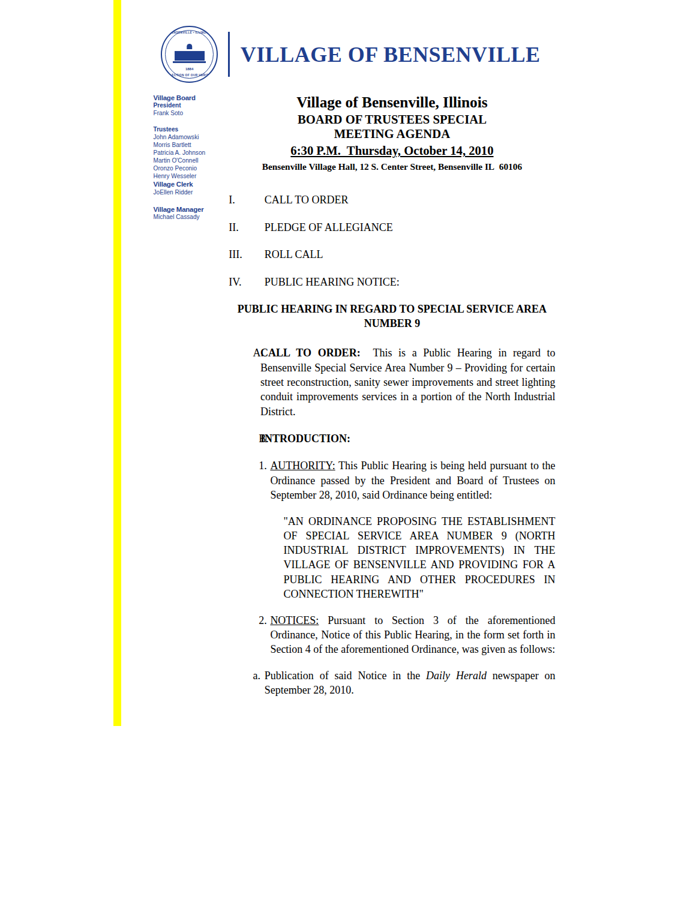BENSENVILLE • ILLINOIS
1884
REFLECTION OF OUR HERITAGE
VILLAGE OF BENSENVILLE
Village Board
President
Frank Soto
Trustees
John Adamowski
Morris Bartlett
Patricia A. Johnson
Martin O'Connell
Oronzo Peconio
Henry Wesseler
Village Clerk
JoEllen Ridder
Village Manager
Michael Cassady
Village of Bensenville, Illinois
BOARD OF TRUSTEES SPECIAL
MEETING AGENDA
6:30 P.M. Thursday, October 14, 2010
Bensenville Village Hall, 12 S. Center Street, Bensenville IL 60106
I. CALL TO ORDER
II. PLEDGE OF ALLEGIANCE
III. ROLL CALL
IV. PUBLIC HEARING NOTICE:
PUBLIC HEARING IN REGARD TO SPECIAL SERVICE AREA NUMBER 9
A.
CALL TO ORDER: This is a Public Hearing in regard to Bensenville Special Service Area Number 9 – Providing for certain street reconstruction, sanity sewer improvements and street lighting conduit improvements services in a portion of the North Industrial District.
B.
INTRODUCTION:
1.
AUTHORITY: This Public Hearing is being held pursuant to the Ordinance passed by the President and Board of Trustees on September 28, 2010, said Ordinance being entitled:
"An Ordinance Proposing the Establishment of Special Service Area Number 9 (North Industrial District Improvements) in the Village of Bensenville and Providing for a Public Hearing and Other Procedures in Connection Therewith"
2.
NOTICES: Pursuant to Section 3 of the aforementioned Ordinance, Notice of this Public Hearing, in the form set forth in Section 4 of the aforementioned Ordinance, was given as follows:
a.
Publication of said Notice in the Daily Herald newspaper on September 28, 2010.